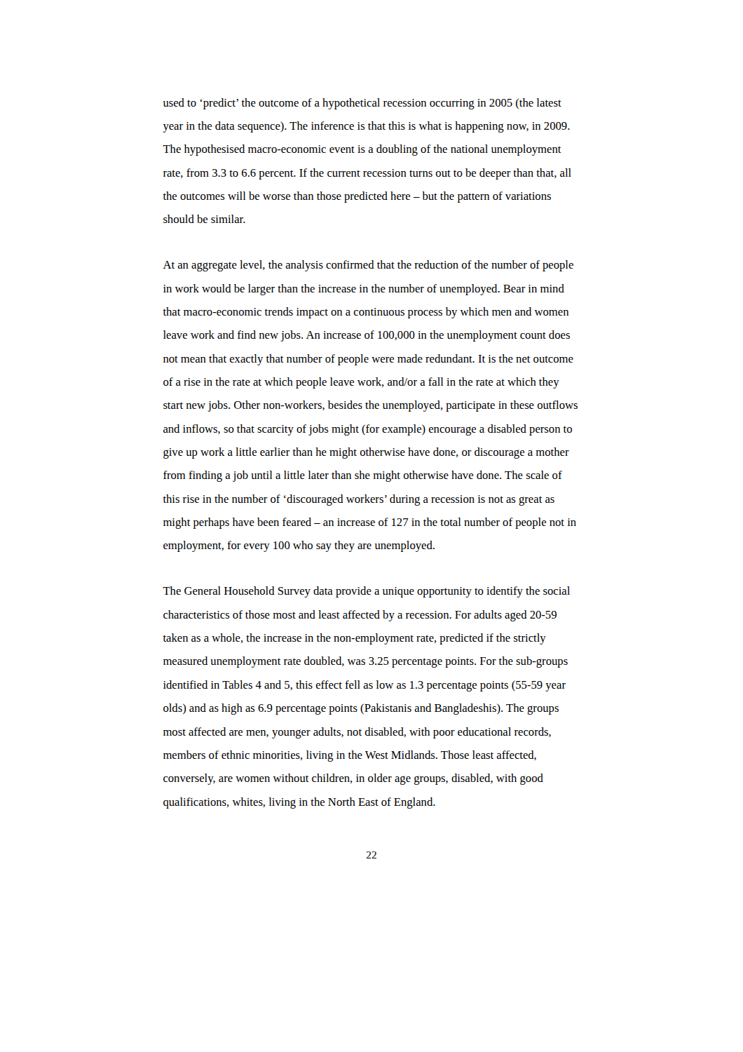used to ‘predict’ the outcome of a hypothetical recession occurring in 2005 (the latest year in the data sequence). The inference is that this is what is happening now, in 2009. The hypothesised macro-economic event is a doubling of the national unemployment rate, from 3.3 to 6.6 percent. If the current recession turns out to be deeper than that, all the outcomes will be worse than those predicted here – but the pattern of variations should be similar.
At an aggregate level, the analysis confirmed that the reduction of the number of people in work would be larger than the increase in the number of unemployed. Bear in mind that macro-economic trends impact on a continuous process by which men and women leave work and find new jobs. An increase of 100,000 in the unemployment count does not mean that exactly that number of people were made redundant. It is the net outcome of a rise in the rate at which people leave work, and/or a fall in the rate at which they start new jobs. Other non-workers, besides the unemployed, participate in these outflows and inflows, so that scarcity of jobs might (for example) encourage a disabled person to give up work a little earlier than he might otherwise have done, or discourage a mother from finding a job until a little later than she might otherwise have done. The scale of this rise in the number of ‘discouraged workers’ during a recession is not as great as might perhaps have been feared – an increase of 127 in the total number of people not in employment, for every 100 who say they are unemployed.
The General Household Survey data provide a unique opportunity to identify the social characteristics of those most and least affected by a recession. For adults aged 20-59 taken as a whole, the increase in the non-employment rate, predicted if the strictly measured unemployment rate doubled, was 3.25 percentage points. For the sub-groups identified in Tables 4 and 5, this effect fell as low as 1.3 percentage points (55-59 year olds) and as high as 6.9 percentage points (Pakistanis and Bangladeshis). The groups most affected are men, younger adults, not disabled, with poor educational records, members of ethnic minorities, living in the West Midlands. Those least affected, conversely, are women without children, in older age groups, disabled, with good qualifications, whites, living in the North East of England.
22